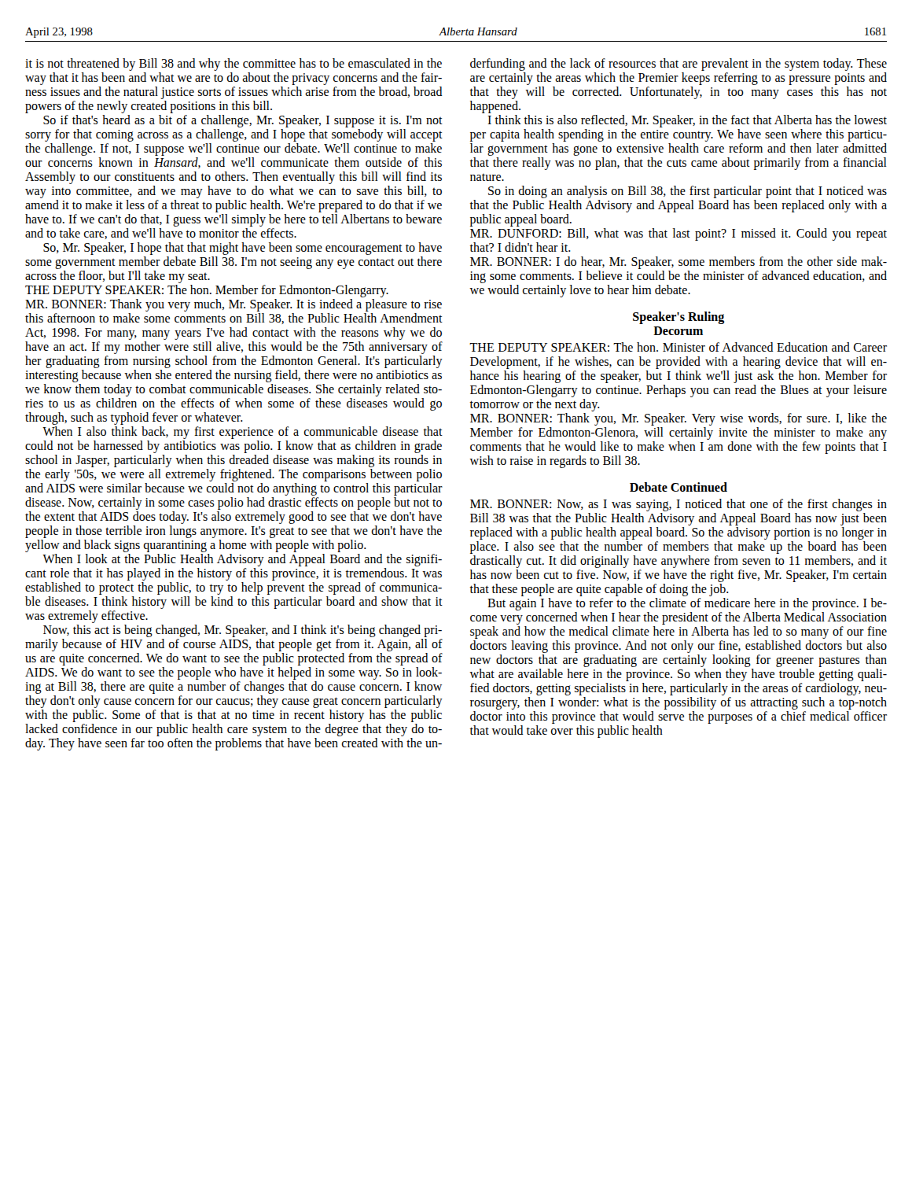April 23, 1998 Alberta Hansard 1681
it is not threatened by Bill 38 and why the committee has to be emasculated in the way that it has been and what we are to do about the privacy concerns and the fairness issues and the natural justice sorts of issues which arise from the broad, broad powers of the newly created positions in this bill.
So if that's heard as a bit of a challenge, Mr. Speaker, I suppose it is. I'm not sorry for that coming across as a challenge, and I hope that somebody will accept the challenge. If not, I suppose we'll continue our debate. We'll continue to make our concerns known in Hansard, and we'll communicate them outside of this Assembly to our constituents and to others. Then eventually this bill will find its way into committee, and we may have to do what we can to save this bill, to amend it to make it less of a threat to public health. We're prepared to do that if we have to. If we can't do that, I guess we'll simply be here to tell Albertans to beware and to take care, and we'll have to monitor the effects.
So, Mr. Speaker, I hope that that might have been some encouragement to have some government member debate Bill 38. I'm not seeing any eye contact out there across the floor, but I'll take my seat.
THE DEPUTY SPEAKER: The hon. Member for Edmonton-Glengarry.
MR. BONNER: Thank you very much, Mr. Speaker. It is indeed a pleasure to rise this afternoon to make some comments on Bill 38, the Public Health Amendment Act, 1998. For many, many years I've had contact with the reasons why we do have an act. If my mother were still alive, this would be the 75th anniversary of her graduating from nursing school from the Edmonton General. It's particularly interesting because when she entered the nursing field, there were no antibiotics as we know them today to combat communicable diseases. She certainly related stories to us as children on the effects of when some of these diseases would go through, such as typhoid fever or whatever.
When I also think back, my first experience of a communicable disease that could not be harnessed by antibiotics was polio. I know that as children in grade school in Jasper, particularly when this dreaded disease was making its rounds in the early '50s, we were all extremely frightened. The comparisons between polio and AIDS were similar because we could not do anything to control this particular disease. Now, certainly in some cases polio had drastic effects on people but not to the extent that AIDS does today. It's also extremely good to see that we don't have people in those terrible iron lungs anymore. It's great to see that we don't have the yellow and black signs quarantining a home with people with polio.
When I look at the Public Health Advisory and Appeal Board and the significant role that it has played in the history of this province, it is tremendous. It was established to protect the public, to try to help prevent the spread of communicable diseases. I think history will be kind to this particular board and show that it was extremely effective.
Now, this act is being changed, Mr. Speaker, and I think it's being changed primarily because of HIV and of course AIDS, that people get from it. Again, all of us are quite concerned. We do want to see the public protected from the spread of AIDS. We do want to see the people who have it helped in some way. So in looking at Bill 38, there are quite a number of changes that do cause concern. I know they don't only cause concern for our caucus; they cause great concern particularly with the public. Some of that is that at no time in recent history has the public lacked confidence in our public health care system to the degree that they do today. They have seen far too often the problems that have been created with the underfunding and the lack of resources that are prevalent in the system today. These are certainly the areas which the Premier keeps referring to as pressure points and that they will be corrected. Unfortunately, in too many cases this has not happened.
I think this is also reflected, Mr. Speaker, in the fact that Alberta has the lowest per capita health spending in the entire country. We have seen where this particular government has gone to extensive health care reform and then later admitted that there really was no plan, that the cuts came about primarily from a financial nature.
So in doing an analysis on Bill 38, the first particular point that I noticed was that the Public Health Advisory and Appeal Board has been replaced only with a public appeal board.
MR. DUNFORD: Bill, what was that last point? I missed it. Could you repeat that? I didn't hear it.
MR. BONNER: I do hear, Mr. Speaker, some members from the other side making some comments. I believe it could be the minister of advanced education, and we would certainly love to hear him debate.
Speaker's RulingDecorum
THE DEPUTY SPEAKER: The hon. Minister of Advanced Education and Career Development, if he wishes, can be provided with a hearing device that will enhance his hearing of the speaker, but I think we'll just ask the hon. Member for Edmonton-Glengarry to continue. Perhaps you can read the Blues at your leisure tomorrow or the next day.
MR. BONNER: Thank you, Mr. Speaker. Very wise words, for sure. I, like the Member for Edmonton-Glenora, will certainly invite the minister to make any comments that he would like to make when I am done with the few points that I wish to raise in regards to Bill 38.
Debate Continued
MR. BONNER: Now, as I was saying, I noticed that one of the first changes in Bill 38 was that the Public Health Advisory and Appeal Board has now just been replaced with a public health appeal board. So the advisory portion is no longer in place. I also see that the number of members that make up the board has been drastically cut. It did originally have anywhere from seven to 11 members, and it has now been cut to five. Now, if we have the right five, Mr. Speaker, I'm certain that these people are quite capable of doing the job.
But again I have to refer to the climate of medicare here in the province. I become very concerned when I hear the president of the Alberta Medical Association speak and how the medical climate here in Alberta has led to so many of our fine doctors leaving this province. And not only our fine, established doctors but also new doctors that are graduating are certainly looking for greener pastures than what are available here in the province. So when they have trouble getting qualified doctors, getting specialists in here, particularly in the areas of cardiology, neurosurgery, then I wonder: what is the possibility of us attracting such a top-notch doctor into this province that would serve the purposes of a chief medical officer that would take over this public health